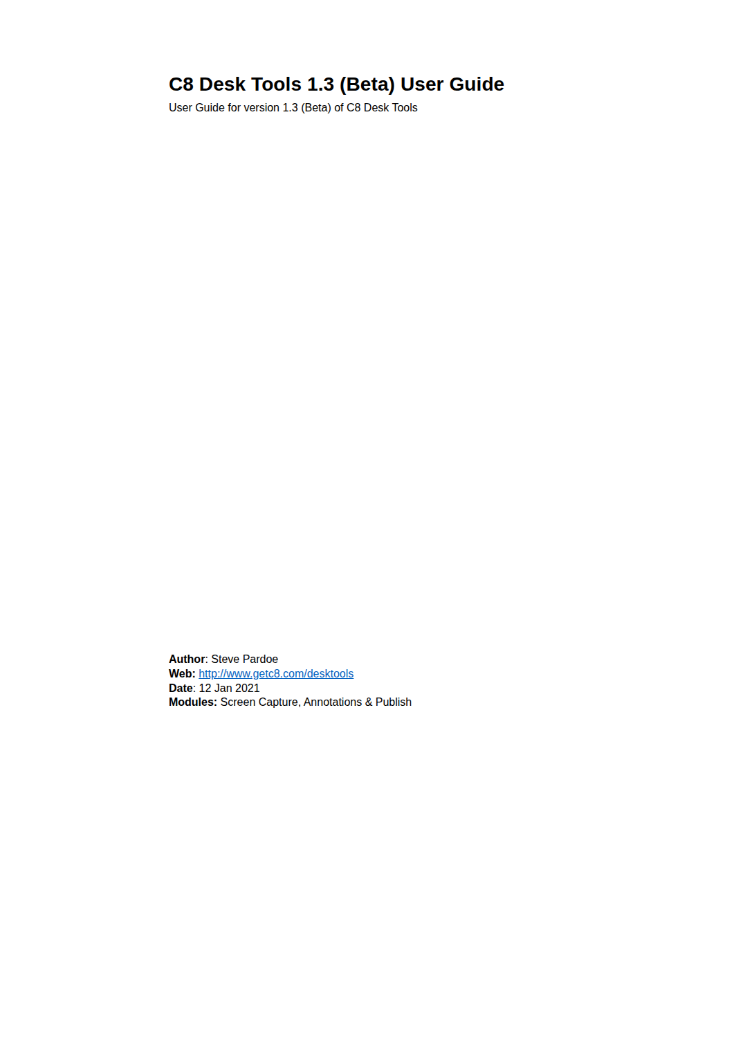C8 Desk Tools 1.3 (Beta) User Guide
User Guide for version 1.3 (Beta) of C8 Desk Tools
Author: Steve Pardoe
Web: http://www.getc8.com/desktools
Date: 12 Jan 2021
Modules: Screen Capture, Annotations & Publish